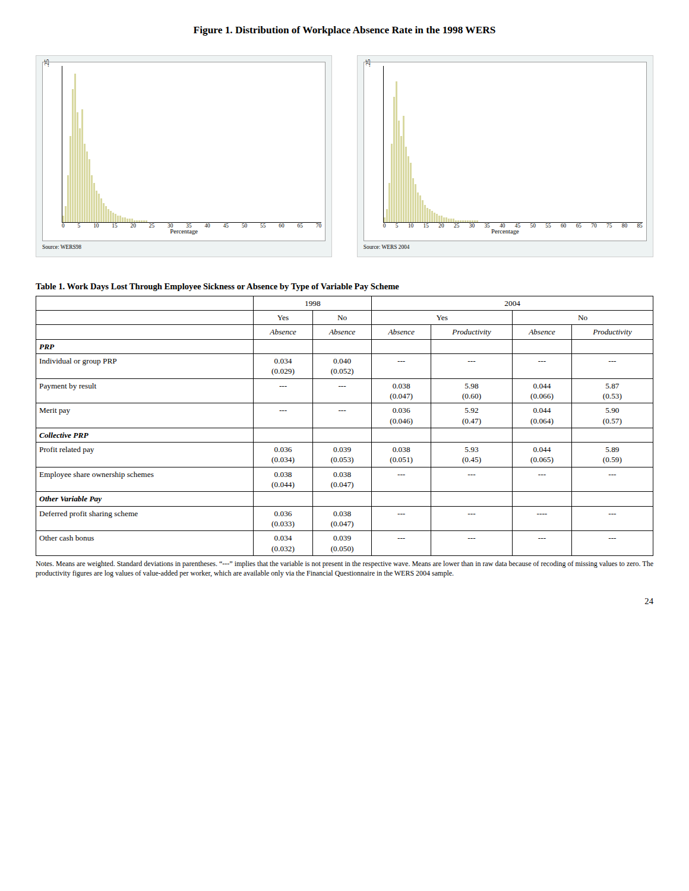Figure 1. Distribution of Workplace Absence Rate in the 1998 WERS
.25
0510152025303540455055606570
Percentage
Source: WERS98
.25
0510152025303540455055606570758085
Percentage
Source: WERS 2004
Table 1. Work Days Lost Through Employee Sickness or Absence by Type of Variable Pay Scheme
| | 1998 | 2004 |
| | Yes | No | Yes | No |
| | Absence | Absence | Absence | Productivity | Absence | Productivity |
| PRP | | | | | | |
| Individual or group PRP | 0.034 (0.029) | 0.040 (0.052) | --- | --- | --- | --- |
| Payment by result | --- | --- | 0.038 (0.047) | 5.98 (0.60) | 0.044 (0.066) | 5.87 (0.53) |
| Merit pay | --- | --- | 0.036 (0.046) | 5.92 (0.47) | 0.044 (0.064) | 5.90 (0.57) |
| Collective PRP | | | | | | |
| Profit related pay | 0.036 (0.034) | 0.039 (0.053) | 0.038 (0.051) | 5.93 (0.45) | 0.044 (0.065) | 5.89 (0.59) |
| Employee share ownership schemes | 0.038 (0.044) | 0.038 (0.047) | --- | --- | --- | --- |
| Other Variable Pay | | | | | | |
| Deferred profit sharing scheme | 0.036 (0.033) | 0.038 (0.047) | --- | --- | ---- | --- |
| Other cash bonus | 0.034 (0.032) | 0.039 (0.050) | --- | --- | --- | --- |
Notes. Means are weighted. Standard deviations in parentheses. “---” implies that the variable is not present in the respective wave. Means are lower than in raw data because of recoding of missing values to zero. The productivity figures are log values of value-added per worker, which are available only via the Financial Questionnaire in the WERS 2004 sample.
24